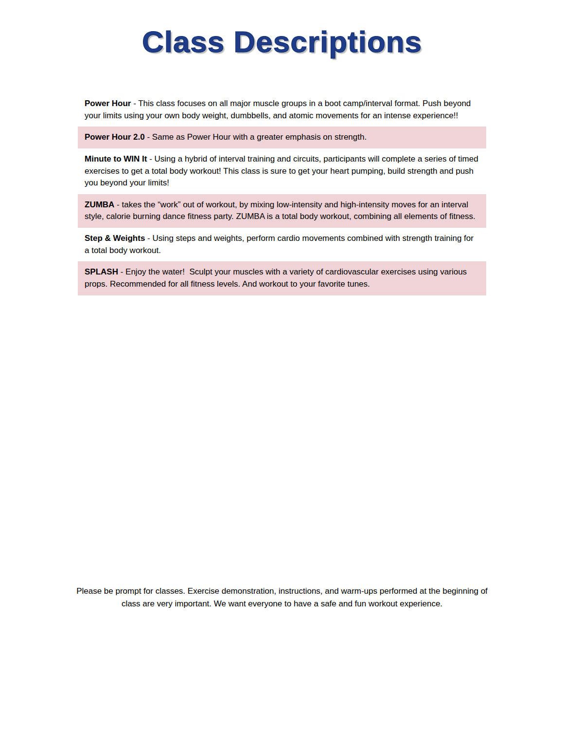Class Descriptions
Power Hour - This class focuses on all major muscle groups in a boot camp/interval format. Push beyond your limits using your own body weight, dumbbells, and atomic movements for an intense experience!!
Power Hour 2.0 - Same as Power Hour with a greater emphasis on strength.
Minute to WIN It - Using a hybrid of interval training and circuits, participants will complete a series of timed exercises to get a total body workout! This class is sure to get your heart pumping, build strength and push you beyond your limits!
ZUMBA - takes the “work” out of workout, by mixing low-intensity and high-intensity moves for an interval style, calorie burning dance fitness party. ZUMBA is a total body workout, combining all elements of fitness.
Step & Weights - Using steps and weights, perform cardio movements combined with strength training for a total body workout.
SPLASH - Enjoy the water! Sculpt your muscles with a variety of cardiovascular exercises using various props. Recommended for all fitness levels. And workout to your favorite tunes.
Please be prompt for classes. Exercise demonstration, instructions, and warm-ups performed at the beginning of class are very important. We want everyone to have a safe and fun workout experience.